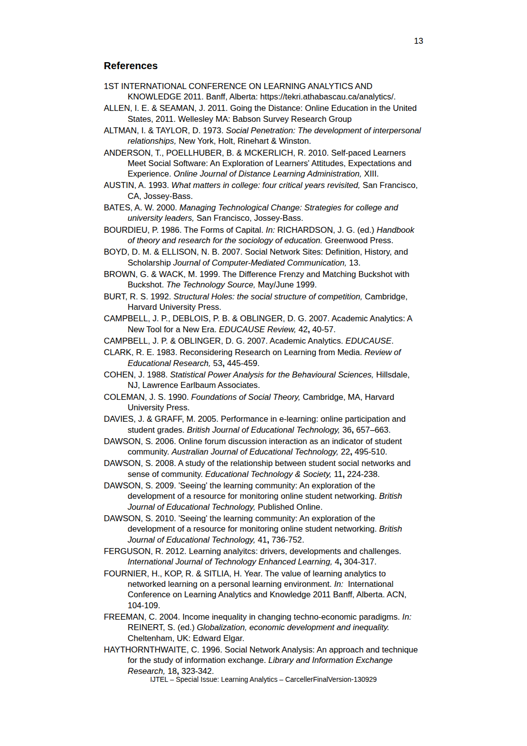13
References
1ST INTERNATIONAL CONFERENCE ON LEARNING ANALYTICS AND KNOWLEDGE 2011. Banff, Alberta: https://tekri.athabascau.ca/analytics/.
ALLEN, I. E. & SEAMAN, J. 2011. Going the Distance: Online Education in the United States, 2011. Wellesley MA: Babson Survey Research Group
ALTMAN, I. & TAYLOR, D. 1973. Social Penetration: The development of interpersonal relationships, New York, Holt, Rinehart & Winston.
ANDERSON, T., POELLHUBER, B. & MCKERLICH, R. 2010. Self-paced Learners Meet Social Software: An Exploration of Learners' Attitudes, Expectations and Experience. Online Journal of Distance Learning Administration, XIII.
AUSTIN, A. 1993. What matters in college: four critical years revisited, San Francisco, CA, Jossey-Bass.
BATES, A. W. 2000. Managing Technological Change: Strategies for college and university leaders, San Francisco, Jossey-Bass.
BOURDIEU, P. 1986. The Forms of Capital. In: RICHARDSON, J. G. (ed.) Handbook of theory and research for the sociology of education. Greenwood Press.
BOYD, D. M. & ELLISON, N. B. 2007. Social Network Sites: Definition, History, and Scholarship Journal of Computer-Mediated Communication, 13.
BROWN, G. & WACK, M. 1999. The Difference Frenzy and Matching Buckshot with Buckshot. The Technology Source, May/June 1999.
BURT, R. S. 1992. Structural Holes: the social structure of competition, Cambridge, Harvard University Press.
CAMPBELL, J. P., DEBLOIS, P. B. & OBLINGER, D. G. 2007. Academic Analytics: A New Tool for a New Era. EDUCAUSE Review, 42, 40-57.
CAMPBELL, J. P. & OBLINGER, D. G. 2007. Academic Analytics. EDUCAUSE.
CLARK, R. E. 1983. Reconsidering Research on Learning from Media. Review of Educational Research, 53, 445-459.
COHEN, J. 1988. Statistical Power Analysis for the Behavioural Sciences, Hillsdale, NJ, Lawrence Earlbaum Associates.
COLEMAN, J. S. 1990. Foundations of Social Theory, Cambridge, MA, Harvard University Press.
DAVIES, J. & GRAFF, M. 2005. Performance in e-learning: online participation and student grades. British Journal of Educational Technology, 36, 657–663.
DAWSON, S. 2006. Online forum discussion interaction as an indicator of student community. Australian Journal of Educational Technology, 22, 495-510.
DAWSON, S. 2008. A study of the relationship between student social networks and sense of community. Educational Technology & Society, 11, 224-238.
DAWSON, S. 2009. 'Seeing' the learning community: An exploration of the development of a resource for monitoring online student networking. British Journal of Educational Technology, Published Online.
DAWSON, S. 2010. 'Seeing' the learning community: An exploration of the development of a resource for monitoring online student networking. British Journal of Educational Technology, 41, 736-752.
FERGUSON, R. 2012. Learning analyitcs: drivers, developments and challenges. International Journal of Technology Enhanced Learning, 4, 304-317.
FOURNIER, H., KOP, R. & SITLIA, H. Year. The value of learning analytics to networked learning on a personal learning environment. In: International Conference on Learning Analytics and Knowledge 2011 Banff, Alberta. ACN, 104-109.
FREEMAN, C. 2004. Income inequality in changing techno-economic paradigms. In: REINERT, S. (ed.) Globalization, economic development and inequality. Cheltenham, UK: Edward Elgar.
HAYTHORNTHWAITE, C. 1996. Social Network Analysis: An approach and technique for the study of information exchange. Library and Information Exchange Research, 18, 323-342.
IJTEL – Special Issue: Learning Analytics – CarcellerFinalVersion-130929